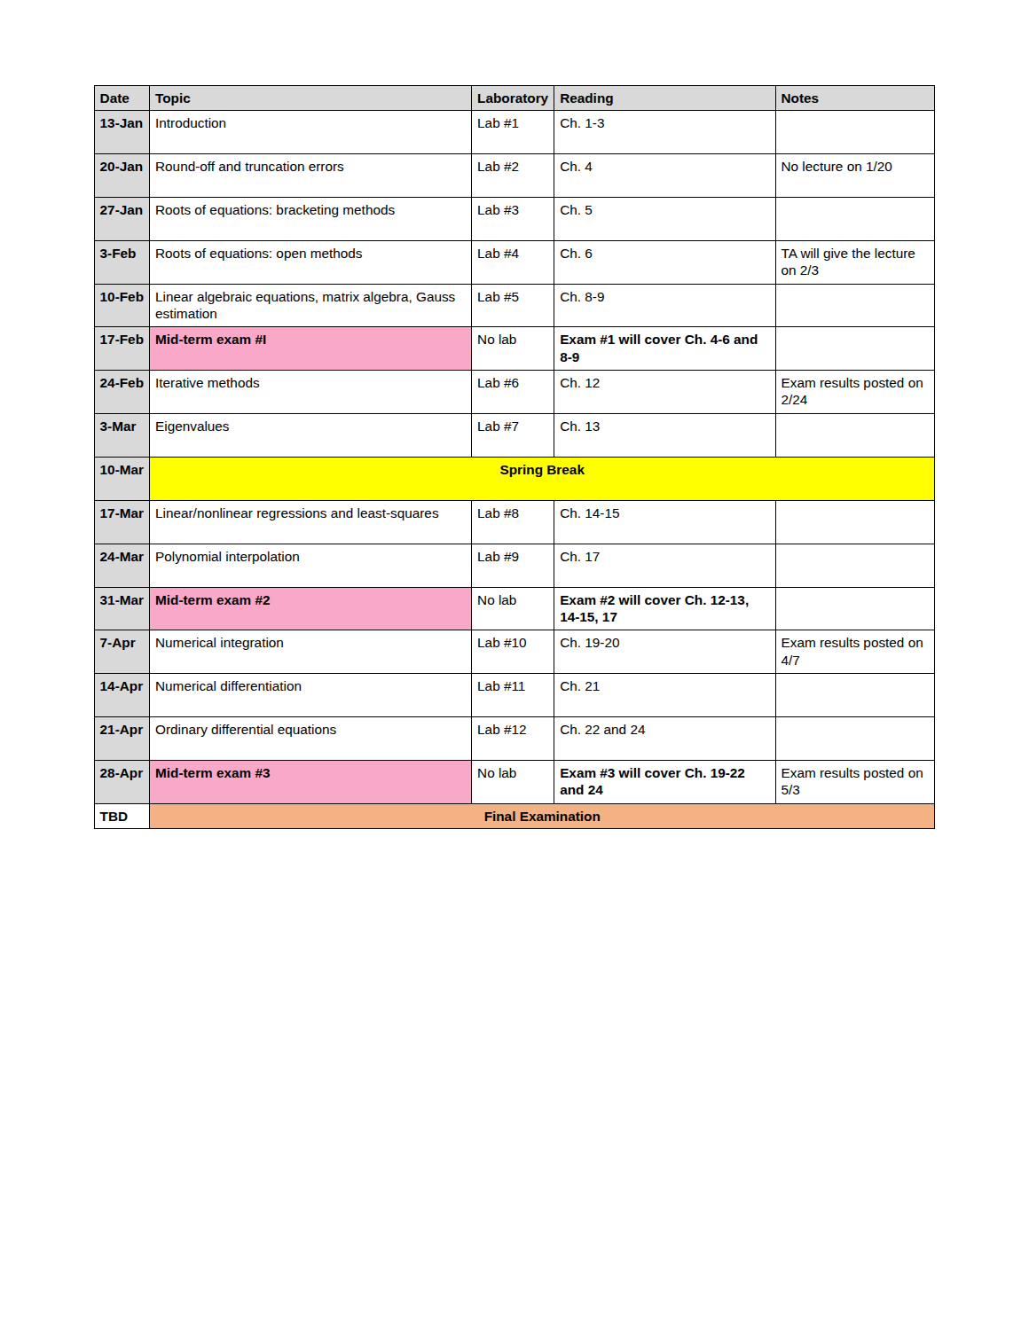| Date | Topic | Laboratory | Reading | Notes |
| --- | --- | --- | --- | --- |
| 13-Jan | Introduction | Lab #1 | Ch. 1-3 | |
| 20-Jan | Round-off and truncation errors | Lab #2 | Ch. 4 | No lecture on 1/20 |
| 27-Jan | Roots of equations: bracketing methods | Lab #3 | Ch. 5 | |
| 3-Feb | Roots of equations: open methods | Lab #4 | Ch. 6 | TA will give the lecture on 2/3 |
| 10-Feb | Linear algebraic equations, matrix algebra, Gauss estimation | Lab #5 | Ch. 8-9 | |
| 17-Feb | Mid-term exam #I | No lab | Exam #1 will cover Ch. 4-6 and 8-9 | |
| 24-Feb | Iterative methods | Lab #6 | Ch. 12 | Exam results posted on 2/24 |
| 3-Mar | Eigenvalues | Lab #7 | Ch. 13 | |
| 10-Mar | Spring Break |
| 17-Mar | Linear/nonlinear regressions and least-squares | Lab #8 | Ch. 14-15 | |
| 24-Mar | Polynomial interpolation | Lab #9 | Ch. 17 | |
| 31-Mar | Mid-term exam #2 | No lab | Exam #2 will cover Ch. 12-13, 14-15, 17 | |
| 7-Apr | Numerical integration | Lab #10 | Ch. 19-20 | Exam results posted on 4/7 |
| 14-Apr | Numerical differentiation | Lab #11 | Ch. 21 | |
| 21-Apr | Ordinary differential equations | Lab #12 | Ch. 22 and 24 | |
| 28-Apr | Mid-term exam #3 | No lab | Exam #3 will cover Ch. 19-22 and 24 | Exam results posted on 5/3 |
| TBD | Final Examination |